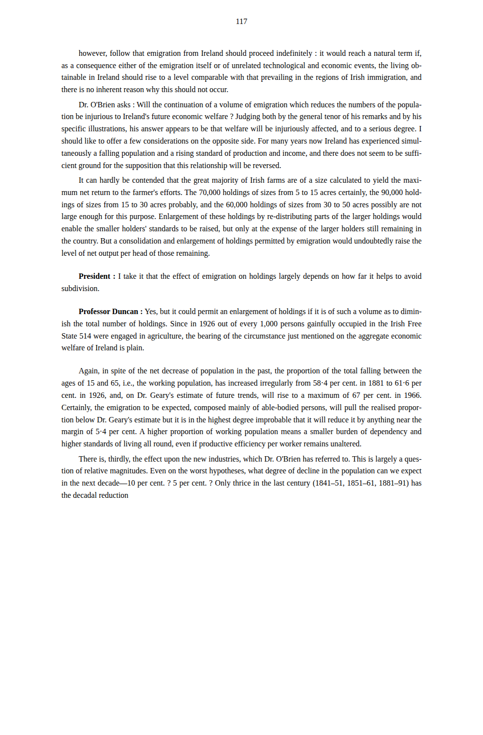117
however, follow that emigration from Ireland should proceed indefinitely : it would reach a natural term if, as a consequence either of the emigration itself or of unrelated technological and economic events, the living obtainable in Ireland should rise to a level comparable with that prevailing in the regions of Irish immigration, and there is no inherent reason why this should not occur.
Dr. O'Brien asks : Will the continuation of a volume of emigration which reduces the numbers of the population be injurious to Ireland's future economic welfare ? Judging both by the general tenor of his remarks and by his specific illustrations, his answer appears to be that welfare will be injuriously affected, and to a serious degree. I should like to offer a few considerations on the opposite side. For many years now Ireland has experienced simultaneously a falling population and a rising standard of production and income, and there does not seem to be sufficient ground for the supposition that this relationship will be reversed.
It can hardly be contended that the great majority of Irish farms are of a size calculated to yield the maximum net return to the farmer's efforts. The 70,000 holdings of sizes from 5 to 15 acres certainly, the 90,000 holdings of sizes from 15 to 30 acres probably, and the 60,000 holdings of sizes from 30 to 50 acres possibly are not large enough for this purpose. Enlargement of these holdings by re-distributing parts of the larger holdings would enable the smaller holders' standards to be raised, but only at the expense of the larger holders still remaining in the country. But a consolidation and enlargement of holdings permitted by emigration would undoubtedly raise the level of net output per head of those remaining.
President : I take it that the effect of emigration on holdings largely depends on how far it helps to avoid subdivision.
Professor Duncan : Yes, but it could permit an enlargement of holdings if it is of such a volume as to diminish the total number of holdings. Since in 1926 out of every 1,000 persons gainfully occupied in the Irish Free State 514 were engaged in agriculture, the bearing of the circumstance just mentioned on the aggregate economic welfare of Ireland is plain.
Again, in spite of the net decrease of population in the past, the proportion of the total falling between the ages of 15 and 65, i.e., the working population, has increased irregularly from 58·4 per cent. in 1881 to 61·6 per cent. in 1926, and, on Dr. Geary's estimate of future trends, will rise to a maximum of 67 per cent. in 1966. Certainly, the emigration to be expected, composed mainly of able-bodied persons, will pull the realised proportion below Dr. Geary's estimate but it is in the highest degree improbable that it will reduce it by anything near the margin of 5·4 per cent. A higher proportion of working population means a smaller burden of dependency and higher standards of living all round, even if productive efficiency per worker remains unaltered.
There is, thirdly, the effect upon the new industries, which Dr. O'Brien has referred to. This is largely a question of relative magnitudes. Even on the worst hypotheses, what degree of decline in the population can we expect in the next decade—10 per cent. ? 5 per cent. ? Only thrice in the last century (1841–51, 1851–61, 1881–91) has the decadal reduction